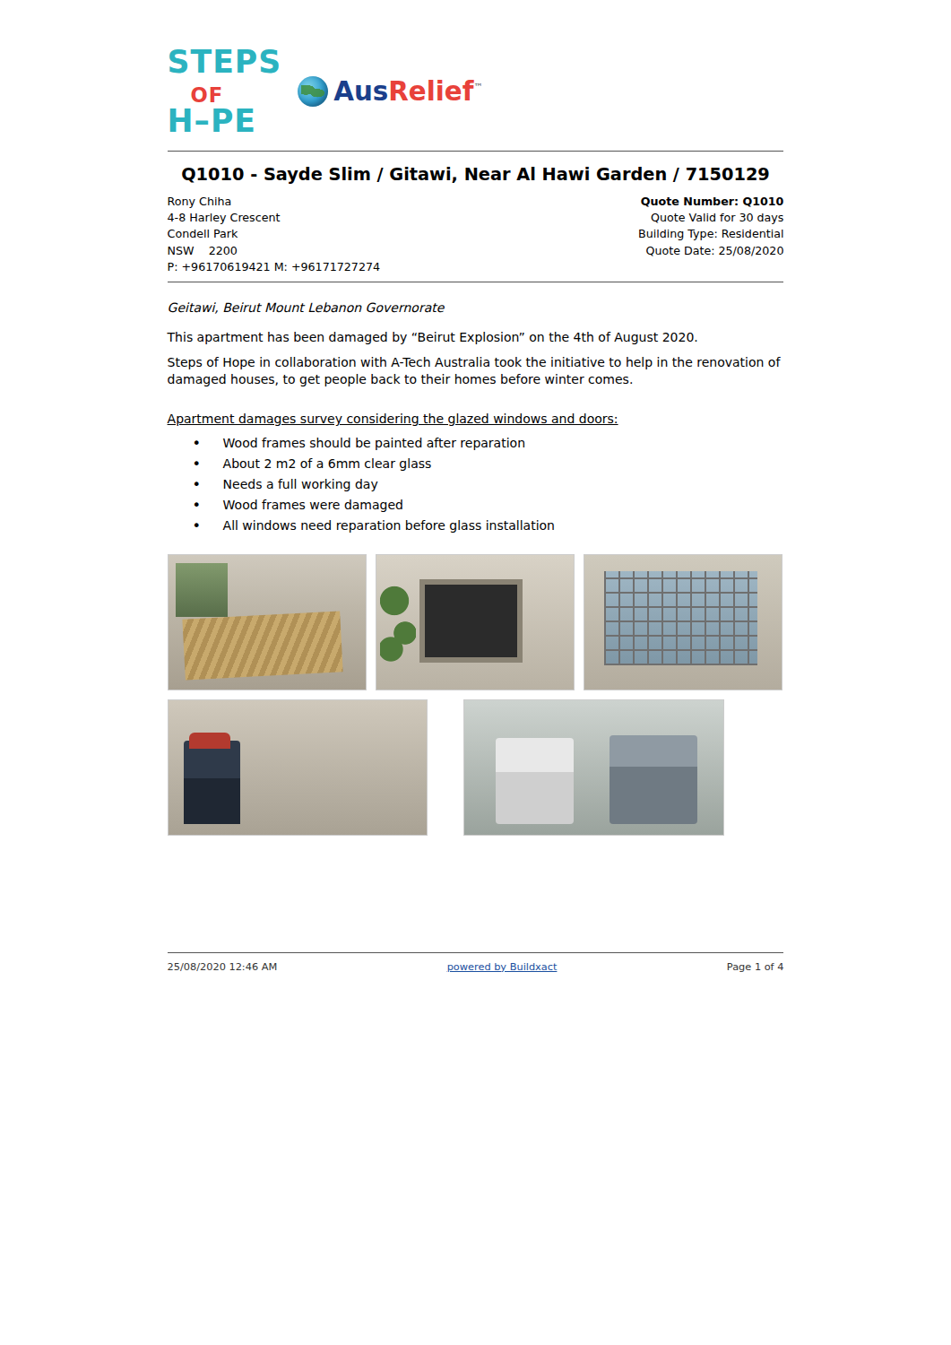STEPS OF H–PE
Aus Relief™
Q1010 - Sayde Slim / Gitawi, Near Al Hawi Garden / 7150129
Rony Chiha
4-8 Harley Crescent
Condell Park
NSW 2200
P: +96170619421 M: +96171727274
Quote Number: Q1010
Quote Valid for 30 days
Building Type: Residential
Quote Date: 25/08/2020
Geitawi, Beirut Mount Lebanon Governorate
This apartment has been damaged by “Beirut Explosion” on the 4th of August 2020.
Steps of Hope in collaboration with A-Tech Australia took the initiative to help in the renovation of damaged houses, to get people back to their homes before winter comes.
Apartment damages survey considering the glazed windows and doors:
Wood frames should be painted after reparation
About 2 m2 of a 6mm clear glass
Needs a full working day
Wood frames were damaged
All windows need reparation before glass installation
STEPS
OF
H–PE
25/08/2020 12:46 AM
powered by Buildxact
Page 1 of 4